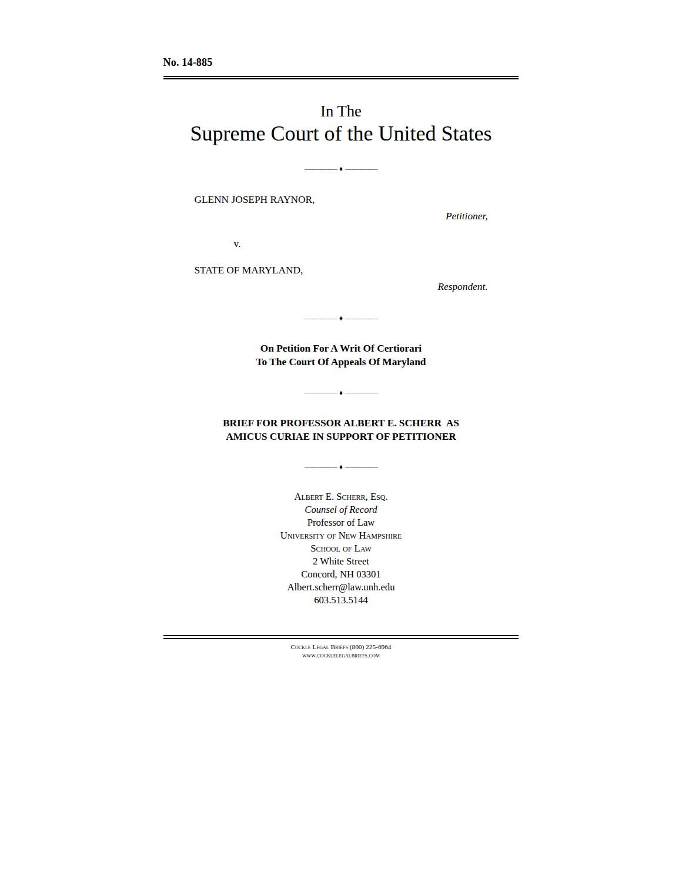No. 14-885
In The
Supreme Court of the United States
————♦————
GLENN JOSEPH RAYNOR,
Petitioner,
v.
STATE OF MARYLAND,
Respondent.
————♦————
On Petition For A Writ Of Certiorari
To The Court Of Appeals Of Maryland
————♦————
BRIEF FOR PROFESSOR ALBERT E. SCHERR AS
AMICUS CURIAE IN SUPPORT OF PETITIONER
————♦————
Albert E. Scherr, Esq.
Counsel of Record
Professor of Law
University of New Hampshire
School of Law
2 White Street
Concord, NH 03301
Albert.scherr@law.unh.edu
603.513.5144
Cockle Legal Briefs (800) 225-6964
www.cocklelegalbriefs.com